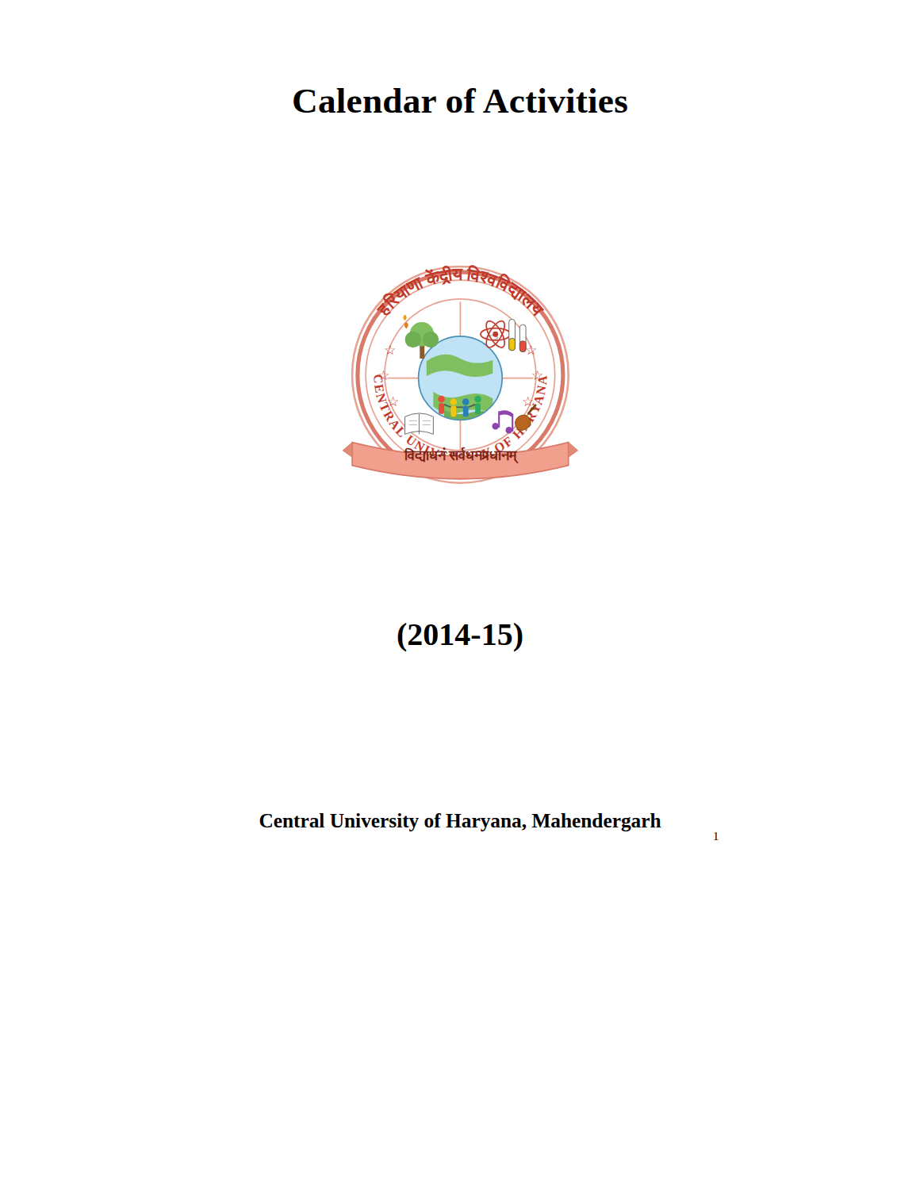Calendar of Activities
हरियाणा केंद्रीय विश्वविद्यालय CENTRAL UNIVERSITY OF HARYANA ☆ ☆ ☆ ☆ ☆ ☆ विद्याधनं सर्वधनप्रधानम्
(2014-15)
Central University of Haryana, Mahendergarh
1